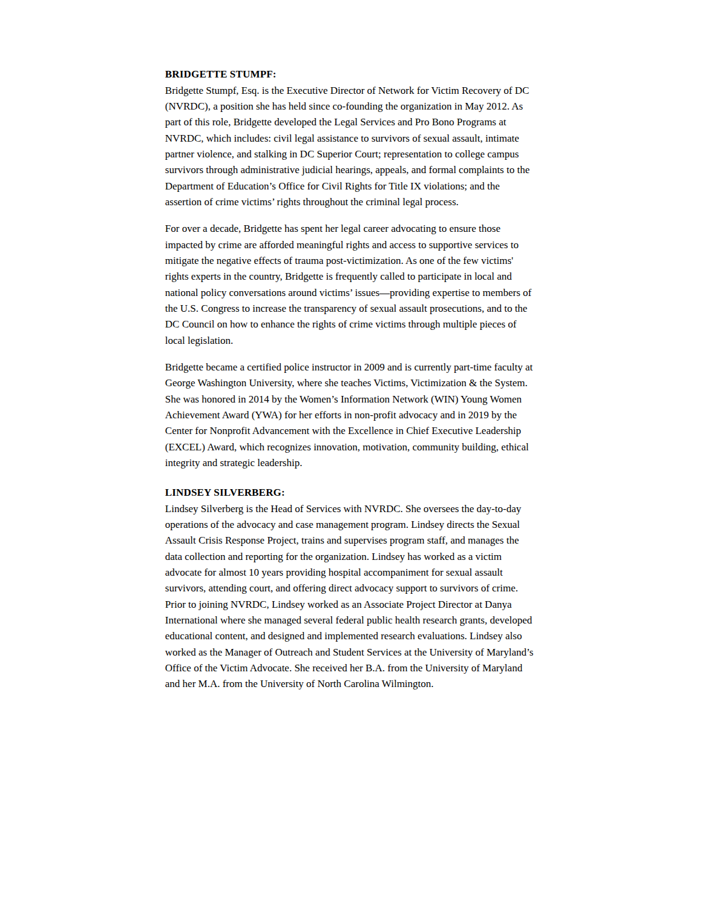Bridgette Stumpf:
Bridgette Stumpf, Esq. is the Executive Director of Network for Victim Recovery of DC (NVRDC), a position she has held since co-founding the organization in May 2012. As part of this role, Bridgette developed the Legal Services and Pro Bono Programs at NVRDC, which includes: civil legal assistance to survivors of sexual assault, intimate partner violence, and stalking in DC Superior Court; representation to college campus survivors through administrative judicial hearings, appeals, and formal complaints to the Department of Education’s Office for Civil Rights for Title IX violations; and the assertion of crime victims’ rights throughout the criminal legal process.
For over a decade, Bridgette has spent her legal career advocating to ensure those impacted by crime are afforded meaningful rights and access to supportive services to mitigate the negative effects of trauma post-victimization. As one of the few victims' rights experts in the country, Bridgette is frequently called to participate in local and national policy conversations around victims’ issues—providing expertise to members of the U.S. Congress to increase the transparency of sexual assault prosecutions, and to the DC Council on how to enhance the rights of crime victims through multiple pieces of local legislation.
Bridgette became a certified police instructor in 2009 and is currently part-time faculty at George Washington University, where she teaches Victims, Victimization & the System. She was honored in 2014 by the Women’s Information Network (WIN) Young Women Achievement Award (YWA) for her efforts in non-profit advocacy and in 2019 by the Center for Nonprofit Advancement with the Excellence in Chief Executive Leadership (EXCEL) Award, which recognizes innovation, motivation, community building, ethical integrity and strategic leadership.
Lindsey Silverberg:
Lindsey Silverberg is the Head of Services with NVRDC. She oversees the day-to-day operations of the advocacy and case management program. Lindsey directs the Sexual Assault Crisis Response Project, trains and supervises program staff, and manages the data collection and reporting for the organization. Lindsey has worked as a victim advocate for almost 10 years providing hospital accompaniment for sexual assault survivors, attending court, and offering direct advocacy support to survivors of crime. Prior to joining NVRDC, Lindsey worked as an Associate Project Director at Danya International where she managed several federal public health research grants, developed educational content, and designed and implemented research evaluations. Lindsey also worked as the Manager of Outreach and Student Services at the University of Maryland’s Office of the Victim Advocate. She received her B.A. from the University of Maryland and her M.A. from the University of North Carolina Wilmington.